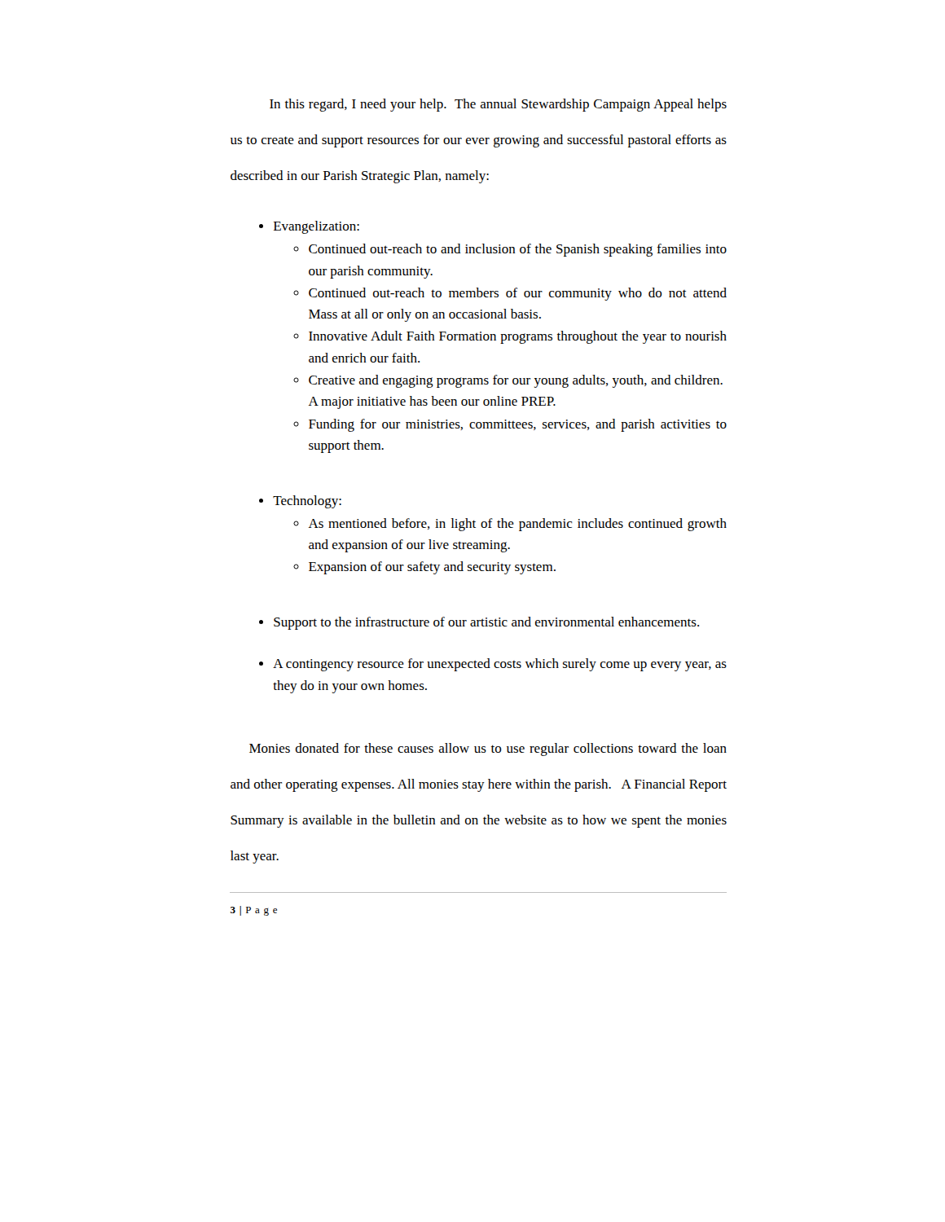In this regard, I need your help. The annual Stewardship Campaign Appeal helps us to create and support resources for our ever growing and successful pastoral efforts as described in our Parish Strategic Plan, namely:
Evangelization:
Continued out-reach to and inclusion of the Spanish speaking families into our parish community.
Continued out-reach to members of our community who do not attend Mass at all or only on an occasional basis.
Innovative Adult Faith Formation programs throughout the year to nourish and enrich our faith.
Creative and engaging programs for our young adults, youth, and children. A major initiative has been our online PREP.
Funding for our ministries, committees, services, and parish activities to support them.
Technology:
As mentioned before, in light of the pandemic includes continued growth and expansion of our live streaming.
Expansion of our safety and security system.
Support to the infrastructure of our artistic and environmental enhancements.
A contingency resource for unexpected costs which surely come up every year, as they do in your own homes.
Monies donated for these causes allow us to use regular collections toward the loan and other operating expenses. All monies stay here within the parish. A Financial Report Summary is available in the bulletin and on the website as to how we spent the monies last year.
3 | P a g e